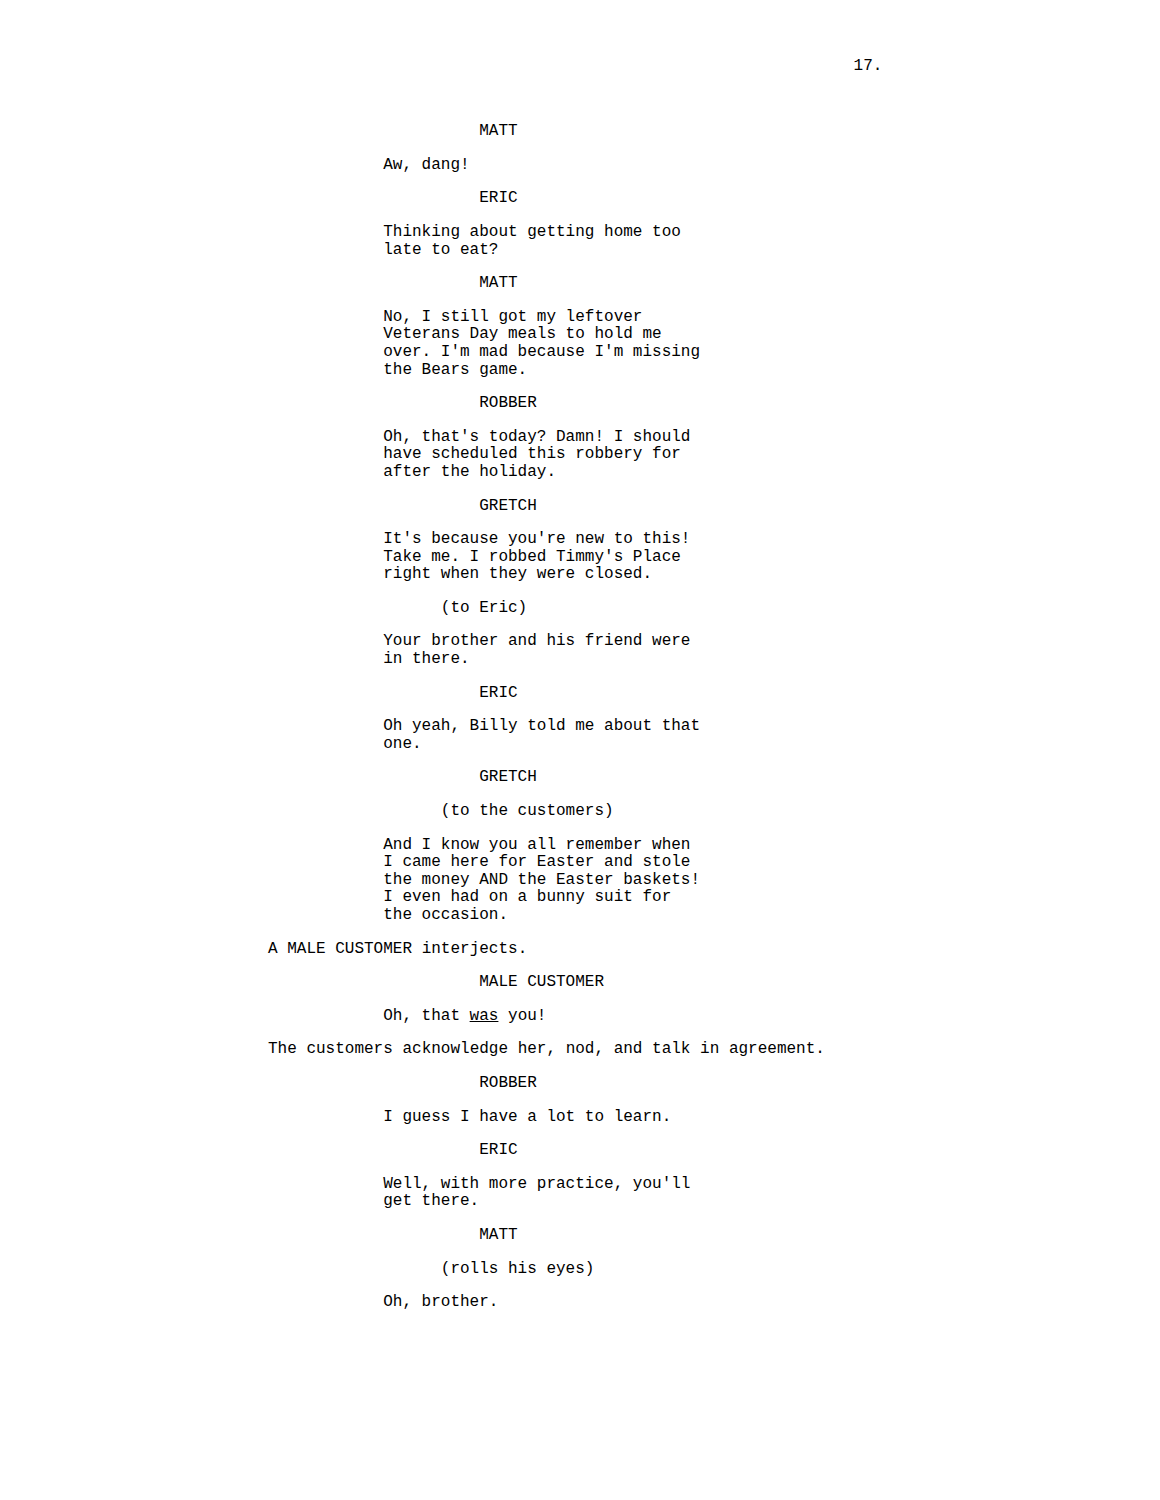17.
MATT
Aw, dang!
ERIC
Thinking about getting home too late to eat?
MATT
No, I still got my leftover Veterans Day meals to hold me over. I'm mad because I'm missing the Bears game.
ROBBER
Oh, that's today? Damn! I should have scheduled this robbery for after the holiday.
GRETCH
It's because you're new to this! Take me. I robbed Timmy's Place right when they were closed.
(to Eric)
Your brother and his friend were in there.
ERIC
Oh yeah, Billy told me about that one.
GRETCH
(to the customers)
And I know you all remember when I came here for Easter and stole the money AND the Easter baskets! I even had on a bunny suit for the occasion.
A MALE CUSTOMER interjects.
MALE CUSTOMER
Oh, that was you!
The customers acknowledge her, nod, and talk in agreement.
ROBBER
I guess I have a lot to learn.
ERIC
Well, with more practice, you'll get there.
MATT
(rolls his eyes)
Oh, brother.